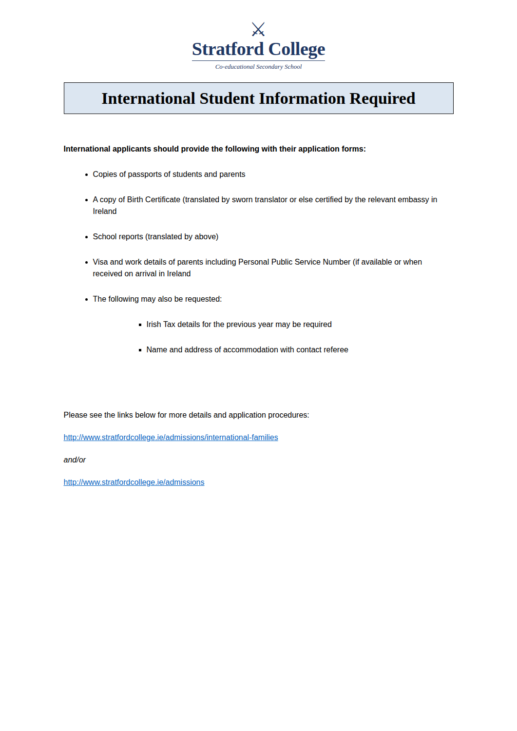⚔
Stratford College
Co-educational Secondary School
International Student Information Required
International applicants should provide the following with their application forms:
Copies of passports of students and parents
A copy of Birth Certificate (translated by sworn translator or else certified by the relevant embassy in Ireland
School reports (translated by above)
Visa and work details of parents including Personal Public Service Number (if available or when received on arrival in Ireland
The following may also be requested:
Irish Tax details for the previous year may be required
Name and address of accommodation with contact referee
Please see the links below for more details and application procedures:
http://www.stratfordcollege.ie/admissions/international-families
and/or
http://www.stratfordcollege.ie/admissions